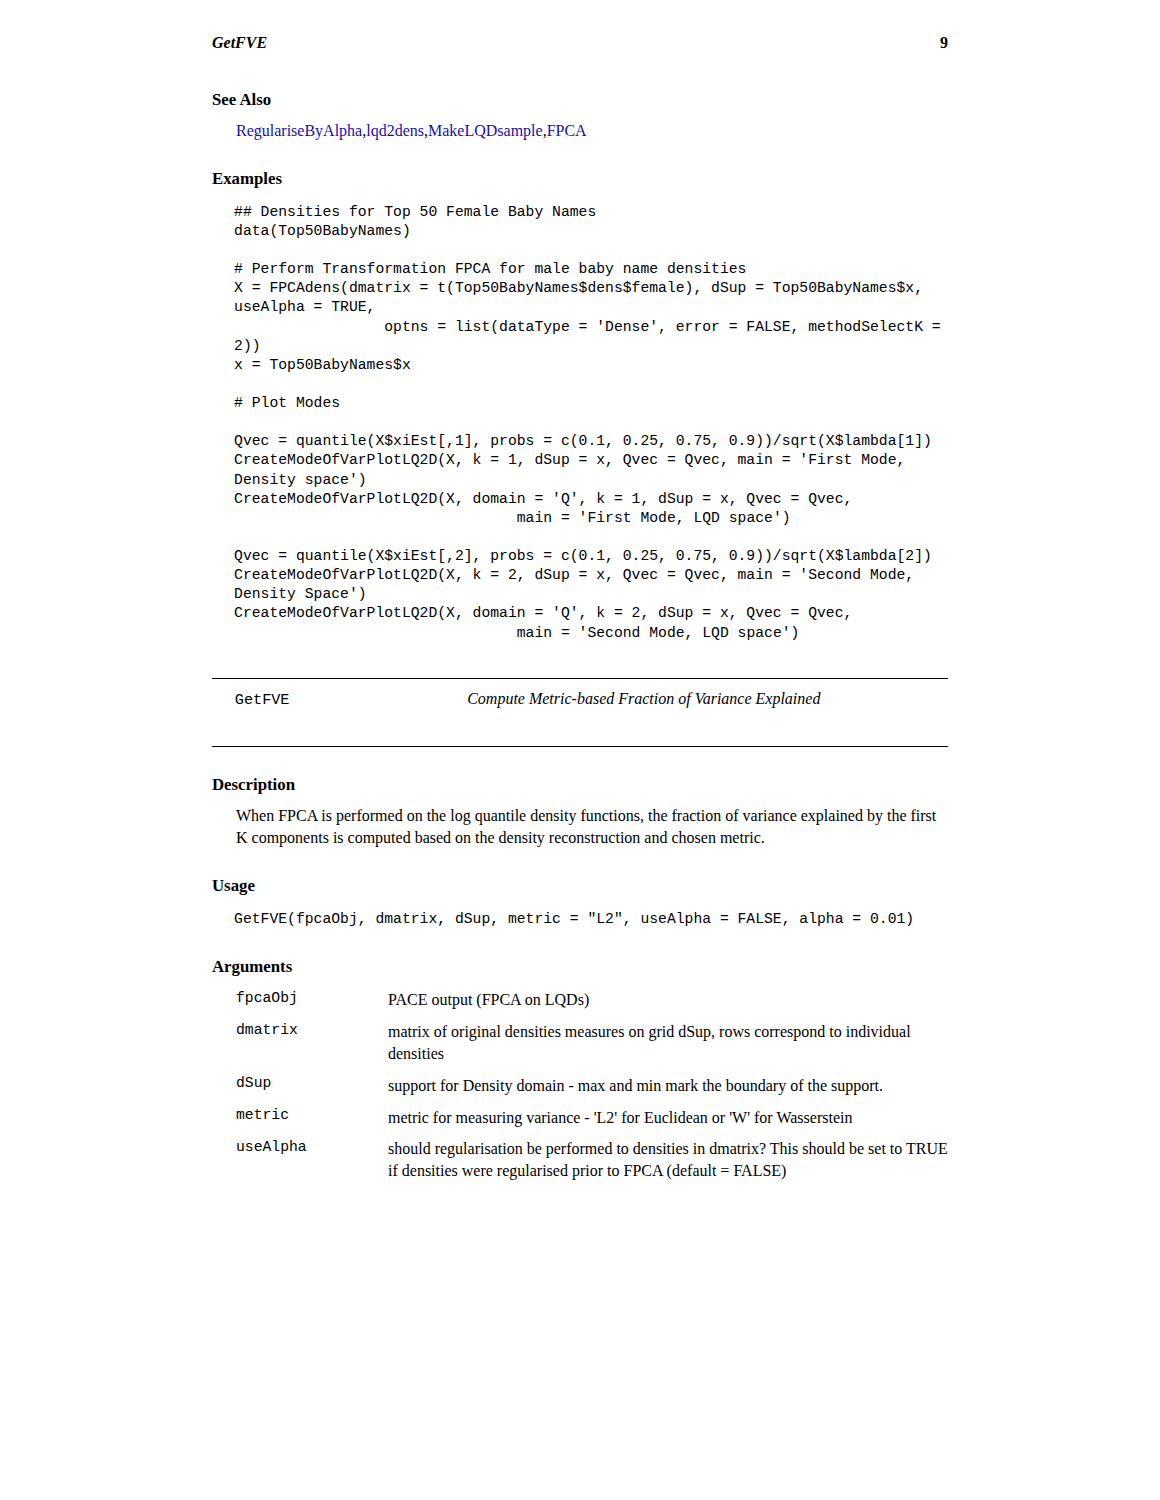GetFVE 9
See Also
RegulariseByAlpha,lqd2dens,MakeLQDsample,FPCA
Examples
## Densities for Top 50 Female Baby Names
data(Top50BabyNames)

# Perform Transformation FPCA for male baby name densities
X = FPCAdens(dmatrix = t(Top50BabyNames$dens$female), dSup = Top50BabyNames$x, useAlpha = TRUE,
                 optns = list(dataType = 'Dense', error = FALSE, methodSelectK = 2))
x = Top50BabyNames$x

# Plot Modes

Qvec = quantile(X$xiEst[,1], probs = c(0.1, 0.25, 0.75, 0.9))/sqrt(X$lambda[1])
CreateModeOfVarPlotLQ2D(X, k = 1, dSup = x, Qvec = Qvec, main = 'First Mode, Density space')
CreateModeOfVarPlotLQ2D(X, domain = 'Q', k = 1, dSup = x, Qvec = Qvec,
                                main = 'First Mode, LQD space')

Qvec = quantile(X$xiEst[,2], probs = c(0.1, 0.25, 0.75, 0.9))/sqrt(X$lambda[2])
CreateModeOfVarPlotLQ2D(X, k = 2, dSup = x, Qvec = Qvec, main = 'Second Mode, Density Space')
CreateModeOfVarPlotLQ2D(X, domain = 'Q', k = 2, dSup = x, Qvec = Qvec,
                                main = 'Second Mode, LQD space')
GetFVE Compute Metric-based Fraction of Variance Explained
Description
When FPCA is performed on the log quantile density functions, the fraction of variance explained by the first K components is computed based on the density reconstruction and chosen metric.
Usage
GetFVE(fpcaObj, dmatrix, dSup, metric = "L2", useAlpha = FALSE, alpha = 0.01)
Arguments
fpcaObj
PACE output (FPCA on LQDs)
dmatrix
matrix of original densities measures on grid dSup, rows correspond to individual densities
dSup
support for Density domain - max and min mark the boundary of the support.
metric
metric for measuring variance - 'L2' for Euclidean or 'W' for Wasserstein
useAlpha
should regularisation be performed to densities in dmatrix? This should be set to TRUE if densities were regularised prior to FPCA (default = FALSE)